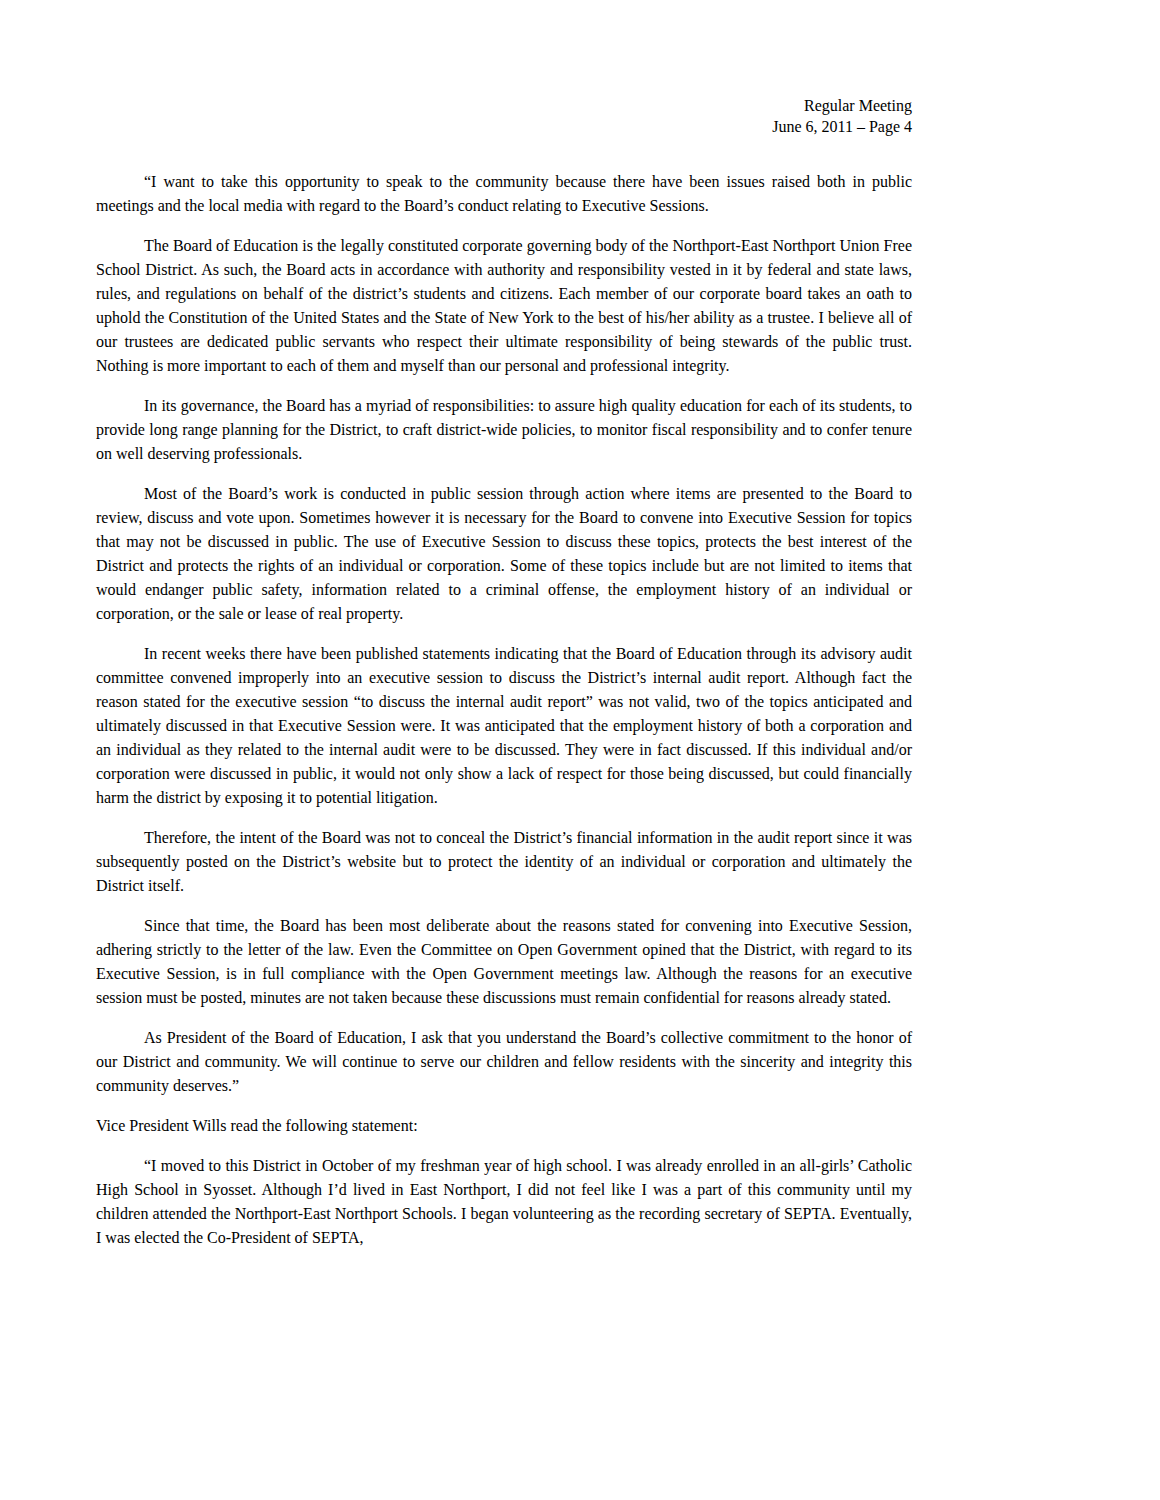Regular Meeting
June 6, 2011 – Page 4
“I want to take this opportunity to speak to the community because there have been issues raised both in public meetings and the local media with regard to the Board’s conduct relating to Executive Sessions.
The Board of Education is the legally constituted corporate governing body of the Northport-East Northport Union Free School District. As such, the Board acts in accordance with authority and responsibility vested in it by federal and state laws, rules, and regulations on behalf of the district’s students and citizens. Each member of our corporate board takes an oath to uphold the Constitution of the United States and the State of New York to the best of his/her ability as a trustee. I believe all of our trustees are dedicated public servants who respect their ultimate responsibility of being stewards of the public trust. Nothing is more important to each of them and myself than our personal and professional integrity.
In its governance, the Board has a myriad of responsibilities: to assure high quality education for each of its students, to provide long range planning for the District, to craft district-wide policies, to monitor fiscal responsibility and to confer tenure on well deserving professionals.
Most of the Board’s work is conducted in public session through action where items are presented to the Board to review, discuss and vote upon. Sometimes however it is necessary for the Board to convene into Executive Session for topics that may not be discussed in public. The use of Executive Session to discuss these topics, protects the best interest of the District and protects the rights of an individual or corporation. Some of these topics include but are not limited to items that would endanger public safety, information related to a criminal offense, the employment history of an individual or corporation, or the sale or lease of real property.
In recent weeks there have been published statements indicating that the Board of Education through its advisory audit committee convened improperly into an executive session to discuss the District’s internal audit report. Although fact the reason stated for the executive session “to discuss the internal audit report” was not valid, two of the topics anticipated and ultimately discussed in that Executive Session were. It was anticipated that the employment history of both a corporation and an individual as they related to the internal audit were to be discussed. They were in fact discussed. If this individual and/or corporation were discussed in public, it would not only show a lack of respect for those being discussed, but could financially harm the district by exposing it to potential litigation.
Therefore, the intent of the Board was not to conceal the District’s financial information in the audit report since it was subsequently posted on the District’s website but to protect the identity of an individual or corporation and ultimately the District itself.
Since that time, the Board has been most deliberate about the reasons stated for convening into Executive Session, adhering strictly to the letter of the law. Even the Committee on Open Government opined that the District, with regard to its Executive Session, is in full compliance with the Open Government meetings law. Although the reasons for an executive session must be posted, minutes are not taken because these discussions must remain confidential for reasons already stated.
As President of the Board of Education, I ask that you understand the Board’s collective commitment to the honor of our District and community. We will continue to serve our children and fellow residents with the sincerity and integrity this community deserves.”
Vice President Wills read the following statement:
“I moved to this District in October of my freshman year of high school. I was already enrolled in an all-girls’ Catholic High School in Syosset. Although I’d lived in East Northport, I did not feel like I was a part of this community until my children attended the Northport-East Northport Schools. I began volunteering as the recording secretary of SEPTA. Eventually, I was elected the Co-President of SEPTA,